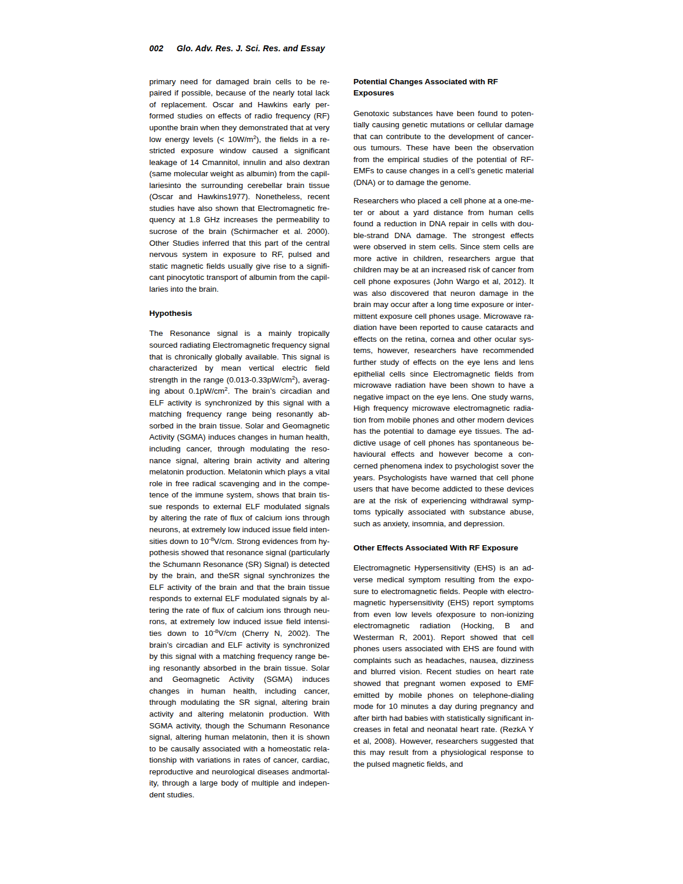002 Glo. Adv. Res. J. Sci. Res. and Essay
primary need for damaged brain cells to be repaired if possible, because of the nearly total lack of replacement. Oscar and Hawkins early performed studies on effects of radio frequency (RF) uponthe brain when they demonstrated that at very low energy levels (< 10W/m2), the fields in a restricted exposure window caused a significant leakage of 14 Cmannitol, innulin and also dextran (same molecular weight as albumin) from the capillariesinto the surrounding cerebellar brain tissue (Oscar and Hawkins1977). Nonetheless, recent studies have also shown that Electromagnetic frequency at 1.8 GHz increases the permeability to sucrose of the brain (Schirmacher et al. 2000). Other Studies inferred that this part of the central nervous system in exposure to RF, pulsed and static magnetic fields usually give rise to a significant pinocytotic transport of albumin from the capillaries into the brain.
Hypothesis
The Resonance signal is a mainly tropically sourced radiating Electromagnetic frequency signal that is chronically globally available. This signal is characterized by mean vertical electric field strength in the range (0.013-0.33pW/cm2), averaging about 0.1pW/cm2. The brain’s circadian and ELF activity is synchronized by this signal with a matching frequency range being resonantly absorbed in the brain tissue. Solar and Geomagnetic Activity (SGMA) induces changes in human health, including cancer, through modulating the resonance signal, altering brain activity and altering melatonin production. Melatonin which plays a vital role in free radical scavenging and in the competence of the immune system, shows that brain tissue responds to external ELF modulated signals by altering the rate of flux of calcium ions through neurons, at extremely low induced issue field intensities down to 10-8V/cm. Strong evidences from hypothesis showed that resonance signal (particularly the Schumann Resonance (SR) Signal) is detected by the brain, and theSR signal synchronizes the ELF activity of the brain and that the brain tissue responds to external ELF modulated signals by altering the rate of flux of calcium ions through neurons, at extremely low induced issue field intensities down to 10-8V/cm (Cherry N, 2002). The brain’s circadian and ELF activity is synchronized by this signal with a matching frequency range being resonantly absorbed in the brain tissue. Solar and Geomagnetic Activity (SGMA) induces changes in human health, including cancer, through modulating the SR signal, altering brain activity and altering melatonin production. With SGMA activity, though the Schumann Resonance signal, altering human melatonin, then it is shown to be causally associated with a homeostatic relationship with variations in rates of cancer, cardiac, reproductive and neurological diseases andmortality, through a large body of multiple and independent studies.
Potential Changes Associated with RF Exposures
Genotoxic substances have been found to potentially causing genetic mutations or cellular damage that can contribute to the development of cancerous tumours. These have been the observation from the empirical studies of the potential of RF-EMFs to cause changes in a cell’s genetic material (DNA) or to damage the genome.
Researchers who placed a cell phone at a one-meter or about a yard distance from human cells found a reduction in DNA repair in cells with double-strand DNA damage. The strongest effects were observed in stem cells. Since stem cells are more active in children, researchers argue that children may be at an increased risk of cancer from cell phone exposures (John Wargo et al, 2012). It was also discovered that neuron damage in the brain may occur after a long time exposure or intermittent exposure cell phones usage. Microwave radiation have been reported to cause cataracts and effects on the retina, cornea and other ocular systems, however, researchers have recommended further study of effects on the eye lens and lens epithelial cells since Electromagnetic fields from microwave radiation have been shown to have a negative impact on the eye lens. One study warns, High frequency microwave electromagnetic radiation from mobile phones and other modern devices has the potential to damage eye tissues. The addictive usage of cell phones has spontaneous behavioural effects and however become a concerned phenomena index to psychologist sover the years. Psychologists have warned that cell phone users that have become addicted to these devices are at the risk of experiencing withdrawal symptoms typically associated with substance abuse, such as anxiety, insomnia, and depression.
Other Effects Associated With RF Exposure
Electromagnetic Hypersensitivity (EHS) is an adverse medical symptom resulting from the exposure to electromagnetic fields. People with electromagnetic hypersensitivity (EHS) report symptoms from even low levels ofexposure to non-ionizing electromagnetic radiation (Hocking, B and Westerman R, 2001). Report showed that cell phones users associated with EHS are found with complaints such as headaches, nausea, dizziness and blurred vision. Recent studies on heart rate showed that pregnant women exposed to EMF emitted by mobile phones on telephone-dialing mode for 10 minutes a day during pregnancy and after birth had babies with statistically significant increases in fetal and neonatal heart rate. (RezkA Y et al, 2008). However, researchers suggested that this may result from a physiological response to the pulsed magnetic fields, and